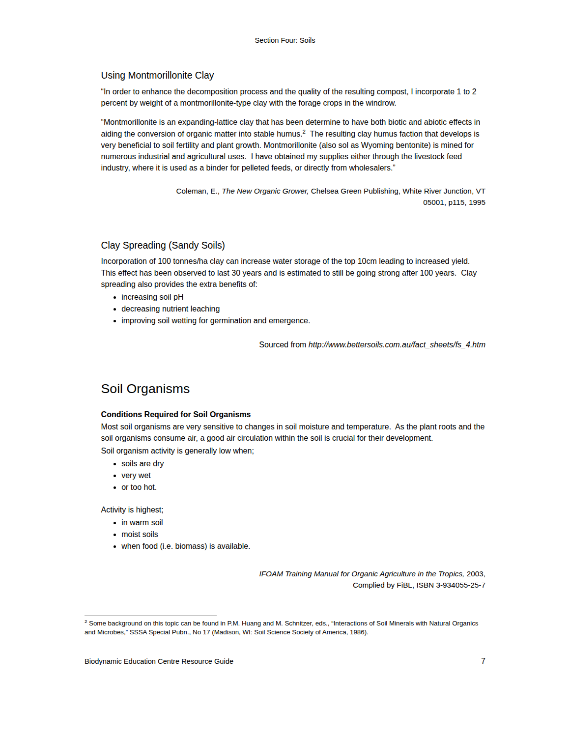Section Four: Soils
Using Montmorillonite Clay
“In order to enhance the decomposition process and the quality of the resulting compost, I incorporate 1 to 2 percent by weight of a montmorillonite-type clay with the forage crops in the windrow.
“Montmorillonite is an expanding-lattice clay that has been determine to have both biotic and abiotic effects in aiding the conversion of organic matter into stable humus.2 The resulting clay humus faction that develops is very beneficial to soil fertility and plant growth. Montmorillonite (also sol as Wyoming bentonite) is mined for numerous industrial and agricultural uses. I have obtained my supplies either through the livestock feed industry, where it is used as a binder for pelleted feeds, or directly from wholesalers.”
Coleman, E., The New Organic Grower, Chelsea Green Publishing, White River Junction, VT
05001, p115, 1995
Clay Spreading (Sandy Soils)
Incorporation of 100 tonnes/ha clay can increase water storage of the top 10cm leading to increased yield. This effect has been observed to last 30 years and is estimated to still be going strong after 100 years. Clay spreading also provides the extra benefits of:
increasing soil pH
decreasing nutrient leaching
improving soil wetting for germination and emergence.
Sourced from http://www.bettersoils.com.au/fact_sheets/fs_4.htm
Soil Organisms
Conditions Required for Soil Organisms
Most soil organisms are very sensitive to changes in soil moisture and temperature. As the plant roots and the soil organisms consume air, a good air circulation within the soil is crucial for their development.
Soil organism activity is generally low when;
soils are dry
very wet
or too hot.
Activity is highest;
in warm soil
moist soils
when food (i.e. biomass) is available.
IFOAM Training Manual for Organic Agriculture in the Tropics, 2003,
Complied by FiBL, ISBN 3-934055-25-7
2 Some background on this topic can be found in P.M. Huang and M. Schnitzer, eds., “Interactions of Soil Minerals with Natural Organics and Microbes,” SSSA Special Pubn., No 17 (Madison, WI: Soil Science Society of America, 1986).
Biodynamic Education Centre Resource Guide 7